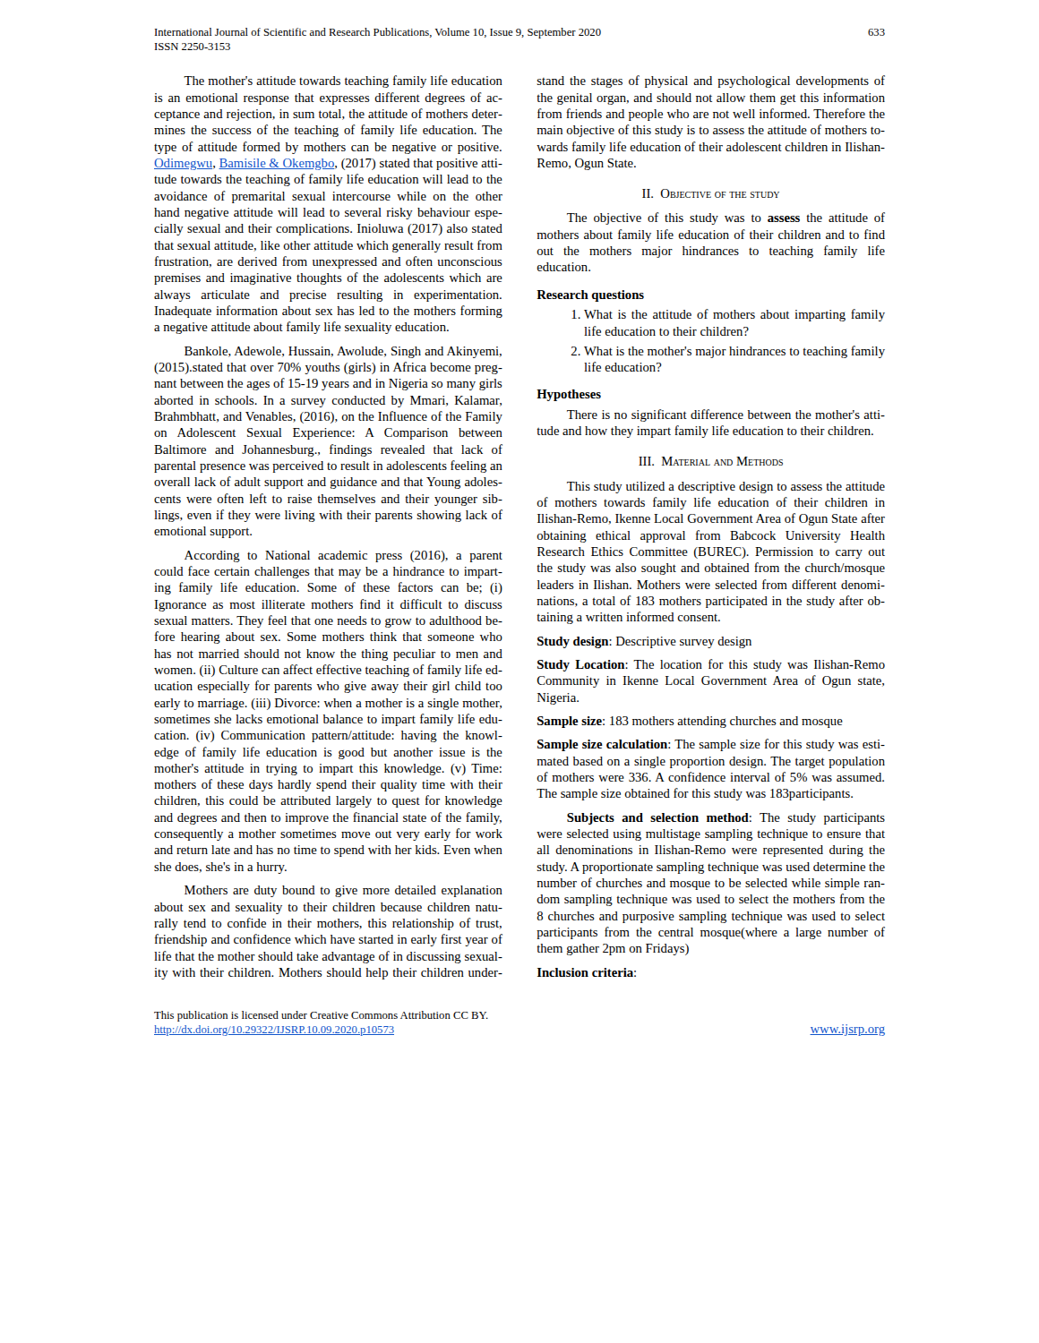International Journal of Scientific and Research Publications, Volume 10, Issue 9, September 2020
ISSN 2250-3153
633
The mother's attitude towards teaching family life education is an emotional response that expresses different degrees of acceptance and rejection, in sum total, the attitude of mothers determines the success of the teaching of family life education. The type of attitude formed by mothers can be negative or positive. Odimegwu, Bamisile & Okemgbo, (2017) stated that positive attitude towards the teaching of family life education will lead to the avoidance of premarital sexual intercourse while on the other hand negative attitude will lead to several risky behaviour especially sexual and their complications. Inioluwa (2017) also stated that sexual attitude, like other attitude which generally result from frustration, are derived from unexpressed and often unconscious premises and imaginative thoughts of the adolescents which are always articulate and precise resulting in experimentation. Inadequate information about sex has led to the mothers forming a negative attitude about family life sexuality education.
Bankole, Adewole, Hussain, Awolude, Singh and Akinyemi, (2015).stated that over 70% youths (girls) in Africa become pregnant between the ages of 15-19 years and in Nigeria so many girls aborted in schools. In a survey conducted by Mmari, Kalamar, Brahmbhatt, and Venables, (2016), on the Influence of the Family on Adolescent Sexual Experience: A Comparison between Baltimore and Johannesburg., findings revealed that lack of parental presence was perceived to result in adolescents feeling an overall lack of adult support and guidance and that Young adolescents were often left to raise themselves and their younger siblings, even if they were living with their parents showing lack of emotional support.
According to National academic press (2016), a parent could face certain challenges that may be a hindrance to imparting family life education. Some of these factors can be; (i) Ignorance as most illiterate mothers find it difficult to discuss sexual matters. They feel that one needs to grow to adulthood before hearing about sex. Some mothers think that someone who has not married should not know the thing peculiar to men and women. (ii) Culture can affect effective teaching of family life education especially for parents who give away their girl child too early to marriage. (iii) Divorce: when a mother is a single mother, sometimes she lacks emotional balance to impart family life education. (iv) Communication pattern/attitude: having the knowledge of family life education is good but another issue is the mother's attitude in trying to impart this knowledge. (v) Time: mothers of these days hardly spend their quality time with their children, this could be attributed largely to quest for knowledge and degrees and then to improve the financial state of the family, consequently a mother sometimes move out very early for work and return late and has no time to spend with her kids. Even when she does, she's in a hurry.
Mothers are duty bound to give more detailed explanation about sex and sexuality to their children because children naturally tend to confide in their mothers, this relationship of trust, friendship and confidence which have started in early first year of life that the mother should take advantage of in discussing sexuality with their children. Mothers should help their children understand the stages of physical and psychological developments of the genital organ, and should not allow them get this information from friends and people who are not well informed. Therefore the main objective of this study is to assess the attitude of mothers towards family life education of their adolescent children in Ilishan-Remo, Ogun State.
II. Objective of the study
The objective of this study was to assess the attitude of mothers about family life education of their children and to find out the mothers major hindrances to teaching family life education.
Research questions
What is the attitude of mothers about imparting family life education to their children?
What is the mother's major hindrances to teaching family life education?
Hypotheses
There is no significant difference between the mother's attitude and how they impart family life education to their children.
III. Material and Methods
This study utilized a descriptive design to assess the attitude of mothers towards family life education of their children in Ilishan-Remo, Ikenne Local Government Area of Ogun State after obtaining ethical approval from Babcock University Health Research Ethics Committee (BUREC). Permission to carry out the study was also sought and obtained from the church/mosque leaders in Ilishan. Mothers were selected from different denominations, a total of 183 mothers participated in the study after obtaining a written informed consent.
Study design: Descriptive survey design
Study Location: The location for this study was Ilishan-Remo Community in Ikenne Local Government Area of Ogun state, Nigeria.
Sample size: 183 mothers attending churches and mosque
Sample size calculation: The sample size for this study was estimated based on a single proportion design. The target population of mothers were 336. A confidence interval of 5% was assumed. The sample size obtained for this study was 183participants.
Subjects and selection method: The study participants were selected using multistage sampling technique to ensure that all denominations in Ilishan-Remo were represented during the study. A proportionate sampling technique was used determine the number of churches and mosque to be selected while simple random sampling technique was used to select the mothers from the 8 churches and purposive sampling technique was used to select participants from the central mosque(where a large number of them gather 2pm on Fridays)
Inclusion criteria:
This publication is licensed under Creative Commons Attribution CC BY.
http://dx.doi.org/10.29322/IJSRP.10.09.2020.p10573
www.ijsrp.org